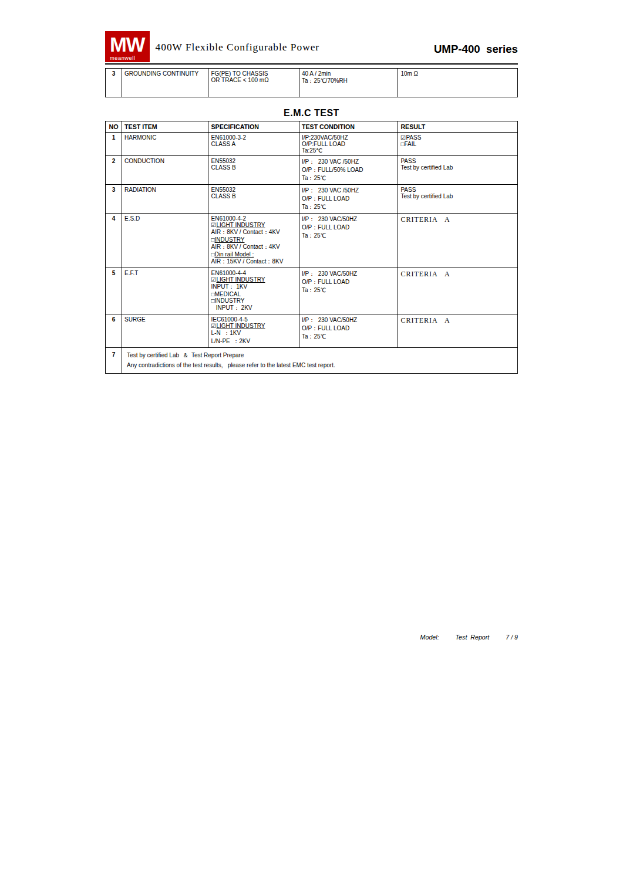MW meanwell
400W Flexible Configurable Power
UMP-400 series
| 3 | GROUNDING CONTINUITY | FG(PE) TO CHASSIS OR TRACE < 100 mΩ | 40 A / 2min Ta：25℃/70%RH | 10m Ω |
E.M.C TEST
| NO | TEST ITEM | SPECIFICATION | TEST CONDITION | RESULT |
| --- | --- | --- | --- | --- |
| 1 | HARMONIC | EN61000-3-2 CLASS A | I/P:230VAC/50HZ O/P:FULL LOAD Ta:25℃ | ☑ PASS □ FAIL |
| 2 | CONDUCTION | EN55032 CLASS B | I/P： 230 VAC /50HZ O/P：FULL/50% LOAD Ta：25℃ | PASS Test by certified Lab |
| 3 | RADIATION | EN55032 CLASS B | I/P： 230 VAC /50HZ O/P：FULL LOAD Ta：25℃ | PASS Test by certified Lab |
| 4 | E.S.D | EN61000-4-2 ☑ LIGHT INDUSTRY AIR：8KV / Contact：4KV □ INDUSTRY AIR：8KV / Contact：4KV □ Din rail Model : AIR：15KV / Contact：8KV | I/P： 230 VAC/50HZ O/P：FULL LOAD Ta：25℃ | CRITERIA A |
| 5 | E.F.T | EN61000-4-4 ☑ LIGHT INDUSTRY INPUT： 1KV □ MEDICAL □ INDUSTRY INPUT： 2KV | I/P： 230 VAC/50HZ O/P：FULL LOAD Ta：25℃ | CRITERIA A |
| 6 | SURGE | IEC61000-4-5 ☑ LIGHT INDUSTRY L-N ：1KV L/N-PE ：2KV | I/P： 230 VAC/50HZ O/P：FULL LOAD Ta：25℃ | CRITERIA A |
| 7 | Test by certified Lab ＆ Test Report Prepare Any contradictions of the test results, please refer to the latest EMC test report. |
Model:Test Report 7 / 9